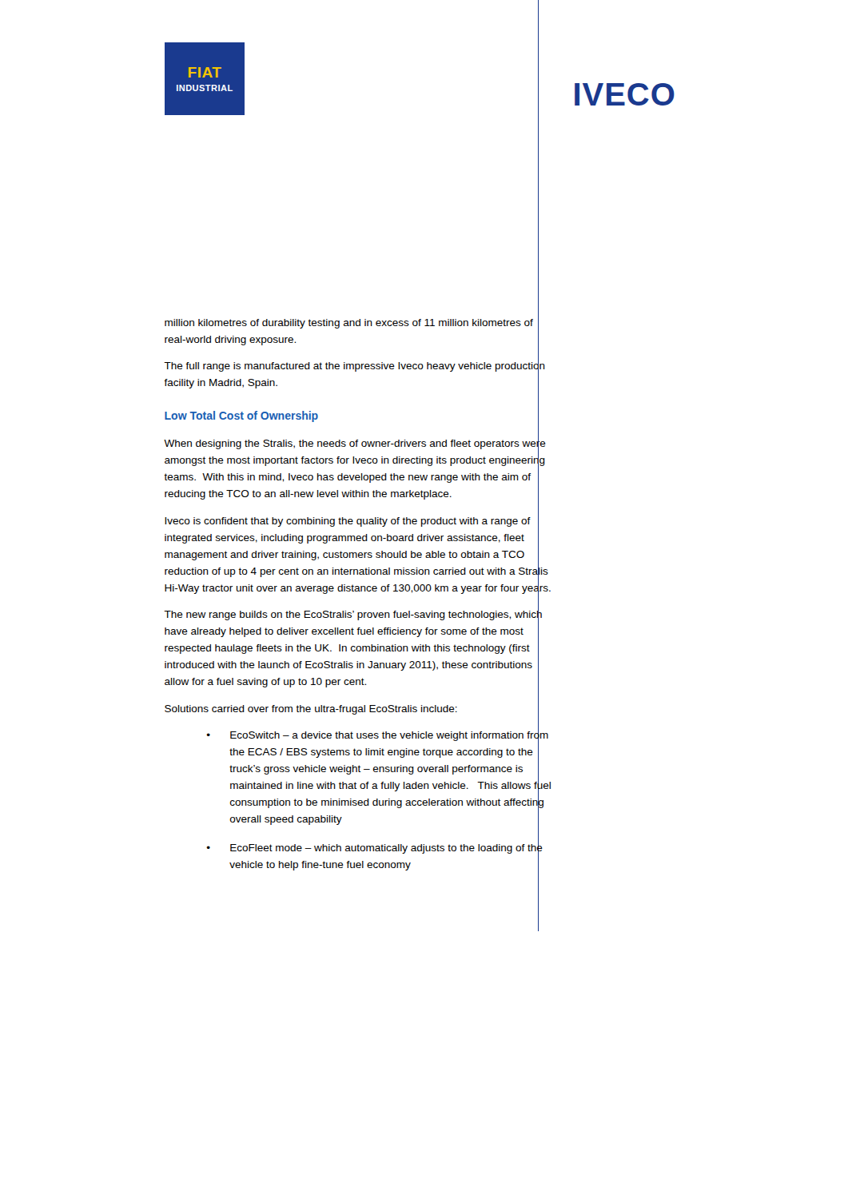FIAT
INDUSTRIAL
IVECO
million kilometres of durability testing and in excess of 11 million kilometres of real-world driving exposure.
The full range is manufactured at the impressive Iveco heavy vehicle production facility in Madrid, Spain.
Low Total Cost of Ownership
When designing the Stralis, the needs of owner-drivers and fleet operators were amongst the most important factors for Iveco in directing its product engineering teams. With this in mind, Iveco has developed the new range with the aim of reducing the TCO to an all-new level within the marketplace.
Iveco is confident that by combining the quality of the product with a range of integrated services, including programmed on-board driver assistance, fleet management and driver training, customers should be able to obtain a TCO reduction of up to 4 per cent on an international mission carried out with a Stralis Hi-Way tractor unit over an average distance of 130,000 km a year for four years.
The new range builds on the EcoStralis’ proven fuel-saving technologies, which have already helped to deliver excellent fuel efficiency for some of the most respected haulage fleets in the UK. In combination with this technology (first introduced with the launch of EcoStralis in January 2011), these contributions allow for a fuel saving of up to 10 per cent.
Solutions carried over from the ultra-frugal EcoStralis include:
EcoSwitch – a device that uses the vehicle weight information from the ECAS / EBS systems to limit engine torque according to the truck’s gross vehicle weight – ensuring overall performance is maintained in line with that of a fully laden vehicle. This allows fuel consumption to be minimised during acceleration without affecting overall speed capability
EcoFleet mode – which automatically adjusts to the loading of the vehicle to help fine-tune fuel economy